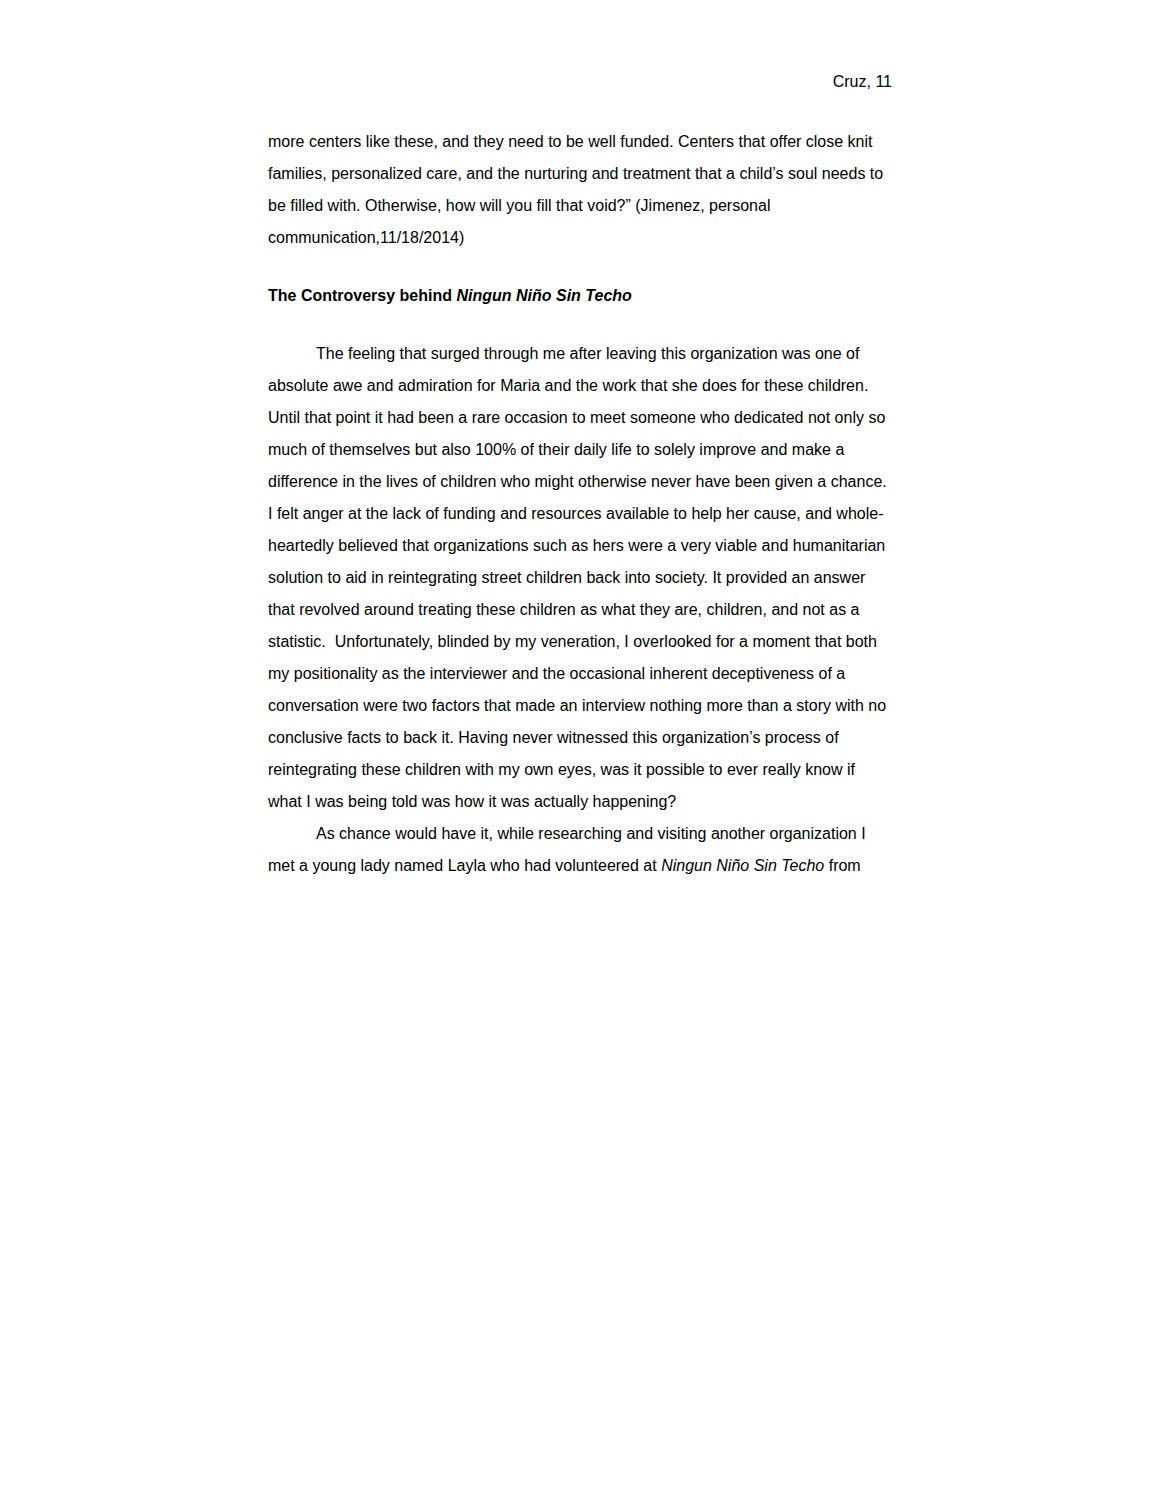Cruz, 11
more centers like these, and they need to be well funded. Centers that offer close knit families, personalized care, and the nurturing and treatment that a child’s soul needs to be filled with. Otherwise, how will you fill that void?” (Jimenez, personal communication,11/18/2014)
The Controversy behind Ningun Niño Sin Techo
The feeling that surged through me after leaving this organization was one of absolute awe and admiration for Maria and the work that she does for these children. Until that point it had been a rare occasion to meet someone who dedicated not only so much of themselves but also 100% of their daily life to solely improve and make a difference in the lives of children who might otherwise never have been given a chance. I felt anger at the lack of funding and resources available to help her cause, and whole-heartedly believed that organizations such as hers were a very viable and humanitarian solution to aid in reintegrating street children back into society. It provided an answer that revolved around treating these children as what they are, children, and not as a statistic. Unfortunately, blinded by my veneration, I overlooked for a moment that both my positionality as the interviewer and the occasional inherent deceptiveness of a conversation were two factors that made an interview nothing more than a story with no conclusive facts to back it. Having never witnessed this organization’s process of reintegrating these children with my own eyes, was it possible to ever really know if what I was being told was how it was actually happening?
As chance would have it, while researching and visiting another organization I met a young lady named Layla who had volunteered at Ningun Niño Sin Techo from